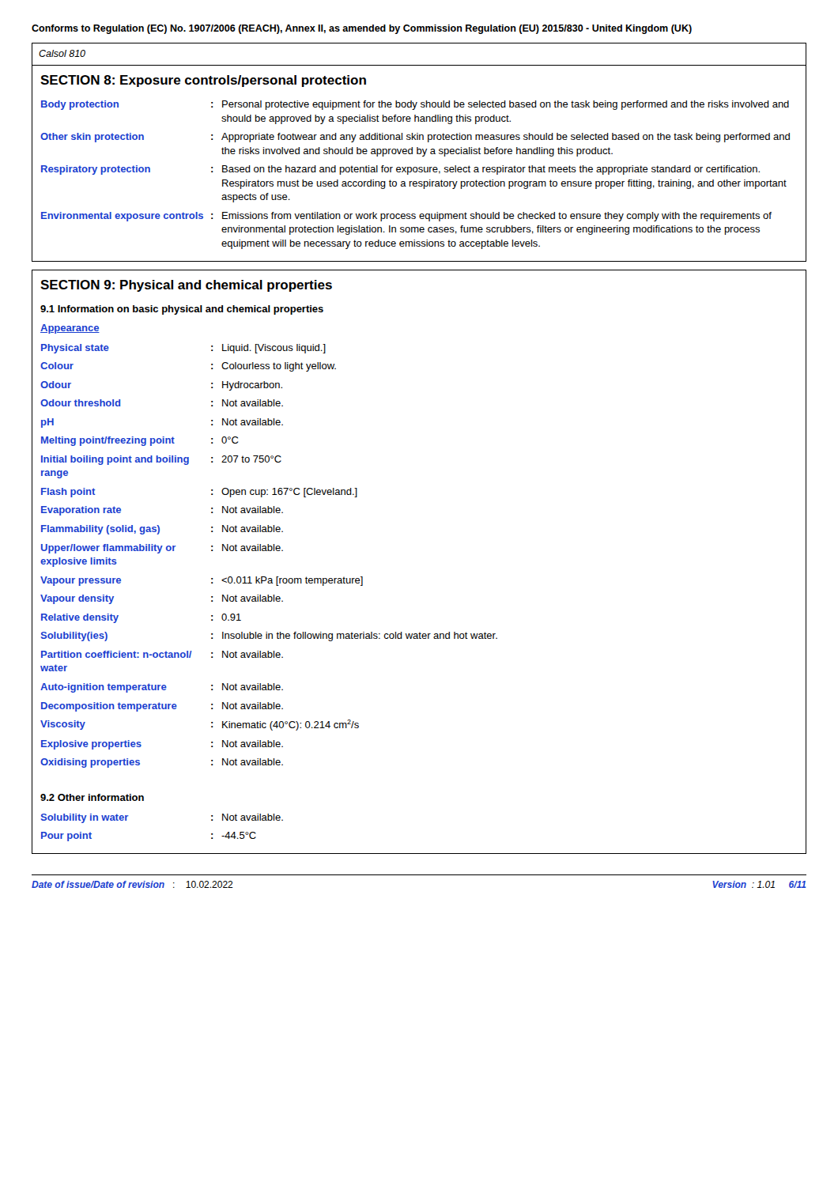Conforms to Regulation (EC) No. 1907/2006 (REACH), Annex II, as amended by Commission Regulation (EU) 2015/830 - United Kingdom (UK)
Calsol 810
SECTION 8: Exposure controls/personal protection
| Body protection | : | Personal protective equipment for the body should be selected based on the task being performed and the risks involved and should be approved by a specialist before handling this product. |
| Other skin protection | : | Appropriate footwear and any additional skin protection measures should be selected based on the task being performed and the risks involved and should be approved by a specialist before handling this product. |
| Respiratory protection | : | Based on the hazard and potential for exposure, select a respirator that meets the appropriate standard or certification. Respirators must be used according to a respiratory protection program to ensure proper fitting, training, and other important aspects of use. |
| Environmental exposure controls | : | Emissions from ventilation or work process equipment should be checked to ensure they comply with the requirements of environmental protection legislation. In some cases, fume scrubbers, filters or engineering modifications to the process equipment will be necessary to reduce emissions to acceptable levels. |
SECTION 9: Physical and chemical properties
9.1 Information on basic physical and chemical properties
Appearance
| Physical state | : | Liquid. [Viscous liquid.] |
| Colour | : | Colourless to light yellow. |
| Odour | : | Hydrocarbon. |
| Odour threshold | : | Not available. |
| pH | : | Not available. |
| Melting point/freezing point | : | 0°C |
| Initial boiling point and boiling range | : | 207 to 750°C |
| Flash point | : | Open cup: 167°C [Cleveland.] |
| Evaporation rate | : | Not available. |
| Flammability (solid, gas) | : | Not available. |
| Upper/lower flammability or explosive limits | : | Not available. |
| Vapour pressure | : | <0.011 kPa [room temperature] |
| Vapour density | : | Not available. |
| Relative density | : | 0.91 |
| Solubility(ies) | : | Insoluble in the following materials: cold water and hot water. |
| Partition coefficient: n-octanol/ water | : | Not available. |
| Auto-ignition temperature | : | Not available. |
| Decomposition temperature | : | Not available. |
| Viscosity | : | Kinematic (40°C): 0.214 cm 2 /s |
| Explosive properties | : | Not available. |
| Oxidising properties | : | Not available. |
9.2 Other information
| Solubility in water | : | Not available. |
| Pour point | : | -44.5°C |
Date of issue/Date of revision
: 10.02.2022
Version : 1.01 6/11